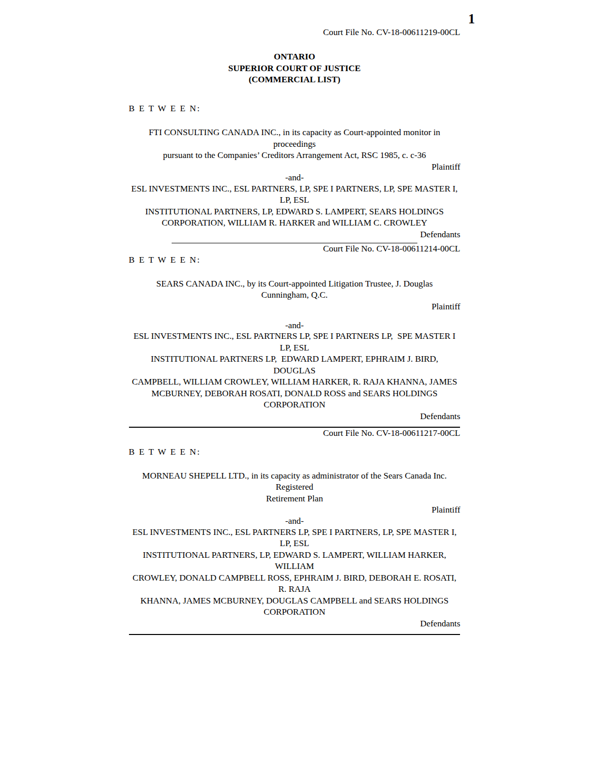1
Court File No. CV-18-00611219-00CL
ONTARIO
SUPERIOR COURT OF JUSTICE
(COMMERCIAL LIST)
B E T W E E N:
FTI CONSULTING CANADA INC., in its capacity as Court-appointed monitor in proceedings
pursuant to the Companies’ Creditors Arrangement Act, RSC 1985, c. c-36
Plaintiff
-and-
ESL INVESTMENTS INC., ESL PARTNERS, LP, SPE I PARTNERS, LP, SPE MASTER I, LP, ESL
INSTITUTIONAL PARTNERS, LP, EDWARD S. LAMPERT, SEARS HOLDINGS
CORPORATION, WILLIAM R. HARKER and WILLIAM C. CROWLEY
Defendants
Court File No. CV-18-00611214-00CL
B E T W E E N:
SEARS CANADA INC., by its Court-appointed Litigation Trustee, J. Douglas
Cunningham, Q.C.
Plaintiff
-and-
ESL INVESTMENTS INC., ESL PARTNERS LP, SPE I PARTNERS LP, SPE MASTER I LP, ESL
INSTITUTIONAL PARTNERS LP, EDWARD LAMPERT, EPHRAIM J. BIRD, DOUGLAS
CAMPBELL, WILLIAM CROWLEY, WILLIAM HARKER, R. RAJA KHANNA, JAMES
MCBURNEY, DEBORAH ROSATI, DONALD ROSS and SEARS HOLDINGS CORPORATION
Defendants
Court File No. CV-18-00611217-00CL
B E T W E E N:
MORNEAU SHEPELL LTD., in its capacity as administrator of the Sears Canada Inc. Registered
Retirement Plan
Plaintiff
-and-
ESL INVESTMENTS INC., ESL PARTNERS LP, SPE I PARTNERS, LP, SPE MASTER I, LP, ESL
INSTITUTIONAL PARTNERS, LP, EDWARD S. LAMPERT, WILLIAM HARKER, WILLIAM
CROWLEY, DONALD CAMPBELL ROSS, EPHRAIM J. BIRD, DEBORAH E. ROSATI, R. RAJA
KHANNA, JAMES MCBURNEY, DOUGLAS CAMPBELL and SEARS HOLDINGS
CORPORATION
Defendants